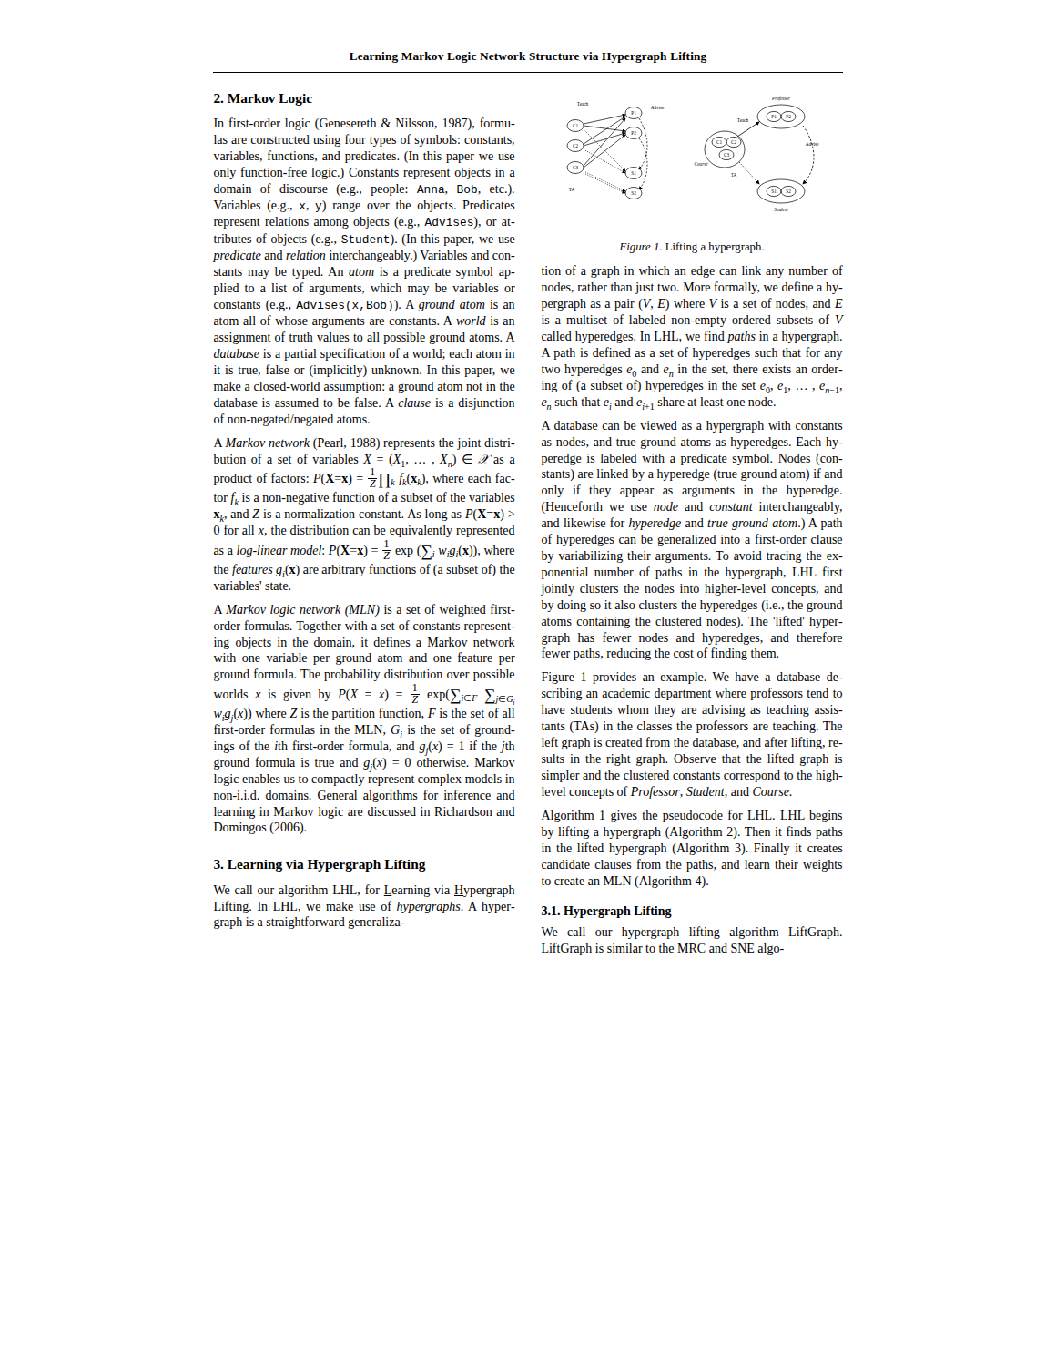Learning Markov Logic Network Structure via Hypergraph Lifting
2. Markov Logic
In first-order logic (Genesereth & Nilsson, 1987), formulas are constructed using four types of symbols: constants, variables, functions, and predicates. (In this paper we use only function-free logic.) Constants represent objects in a domain of discourse (e.g., people: Anna, Bob, etc.). Variables (e.g., x, y) range over the objects. Predicates represent relations among objects (e.g., Advises), or attributes of objects (e.g., Student). (In this paper, we use predicate and relation interchangeably.) Variables and constants may be typed. An atom is a predicate symbol applied to a list of arguments, which may be variables or constants (e.g., Advises(x,Bob)). A ground atom is an atom all of whose arguments are constants. A world is an assignment of truth values to all possible ground atoms. A database is a partial specification of a world; each atom in it is true, false or (implicitly) unknown. In this paper, we make a closed-world assumption: a ground atom not in the database is assumed to be false. A clause is a disjunction of non-negated/negated atoms.
A Markov network (Pearl, 1988) represents the joint distribution of a set of variables X = (X1, … , Xn) ∈ 𝒳 as a product of factors: P(X=x) = 1 Z∏k fk(xk), where each factor fk is a non-negative function of a subset of the variables xk, and Z is a normalization constant. As long as P(X=x) > 0 for all x, the distribution can be equivalently represented as a log-linear model: P(X=x) = 1 Z exp (∑i wigi(x)), where the features gi(x) are arbitrary functions of (a subset of) the variables' state.
A Markov logic network (MLN) is a set of weighted first-order formulas. Together with a set of constants representing objects in the domain, it defines a Markov network with one variable per ground atom and one feature per ground formula. The probability distribution over possible worlds x is given by P(X = x) = 1 Z exp(∑i∈F ∑j∈Gi wigj(x)) where Z is the partition function, F is the set of all first-order formulas in the MLN, Gi is the set of groundings of the ith first-order formula, and gj(x) = 1 if the jth ground formula is true and gj(x) = 0 otherwise. Markov logic enables us to compactly represent complex models in non-i.i.d. domains. General algorithms for inference and learning in Markov logic are discussed in Richardson and Domingos (2006).
3. Learning via Hypergraph Lifting
We call our algorithm LHL, for Learning via Hypergraph Lifting. In LHL, we make use of hypergraphs. A hypergraph is a straightforward generaliza-
C1 C2 C3 P1 P2 S1 S2 Teach Advise TA P1 P2 Professor C1 C2 C3 Course S1 S2 Student Teach Advise TA
Figure 1. Lifting a hypergraph.
tion of a graph in which an edge can link any number of nodes, rather than just two. More formally, we define a hypergraph as a pair (V, E) where V is a set of nodes, and E is a multiset of labeled non-empty ordered subsets of V called hyperedges. In LHL, we find paths in a hypergraph. A path is defined as a set of hyperedges such that for any two hyperedges e0 and en in the set, there exists an ordering of (a subset of) hyperedges in the set e0, e1, … , en−1, en such that ei and ei+1 share at least one node.
A database can be viewed as a hypergraph with constants as nodes, and true ground atoms as hyperedges. Each hyperedge is labeled with a predicate symbol. Nodes (constants) are linked by a hyperedge (true ground atom) if and only if they appear as arguments in the hyperedge. (Henceforth we use node and constant interchangeably, and likewise for hyperedge and true ground atom.) A path of hyperedges can be generalized into a first-order clause by variabilizing their arguments. To avoid tracing the exponential number of paths in the hypergraph, LHL first jointly clusters the nodes into higher-level concepts, and by doing so it also clusters the hyperedges (i.e., the ground atoms containing the clustered nodes). The 'lifted' hypergraph has fewer nodes and hyperedges, and therefore fewer paths, reducing the cost of finding them.
Figure 1 provides an example. We have a database describing an academic department where professors tend to have students whom they are advising as teaching assistants (TAs) in the classes the professors are teaching. The left graph is created from the database, and after lifting, results in the right graph. Observe that the lifted graph is simpler and the clustered constants correspond to the high-level concepts of Professor, Student, and Course.
Algorithm 1 gives the pseudocode for LHL. LHL begins by lifting a hypergraph (Algorithm 2). Then it finds paths in the lifted hypergraph (Algorithm 3). Finally it creates candidate clauses from the paths, and learn their weights to create an MLN (Algorithm 4).
3.1. Hypergraph Lifting
We call our hypergraph lifting algorithm LiftGraph. LiftGraph is similar to the MRC and SNE algo-